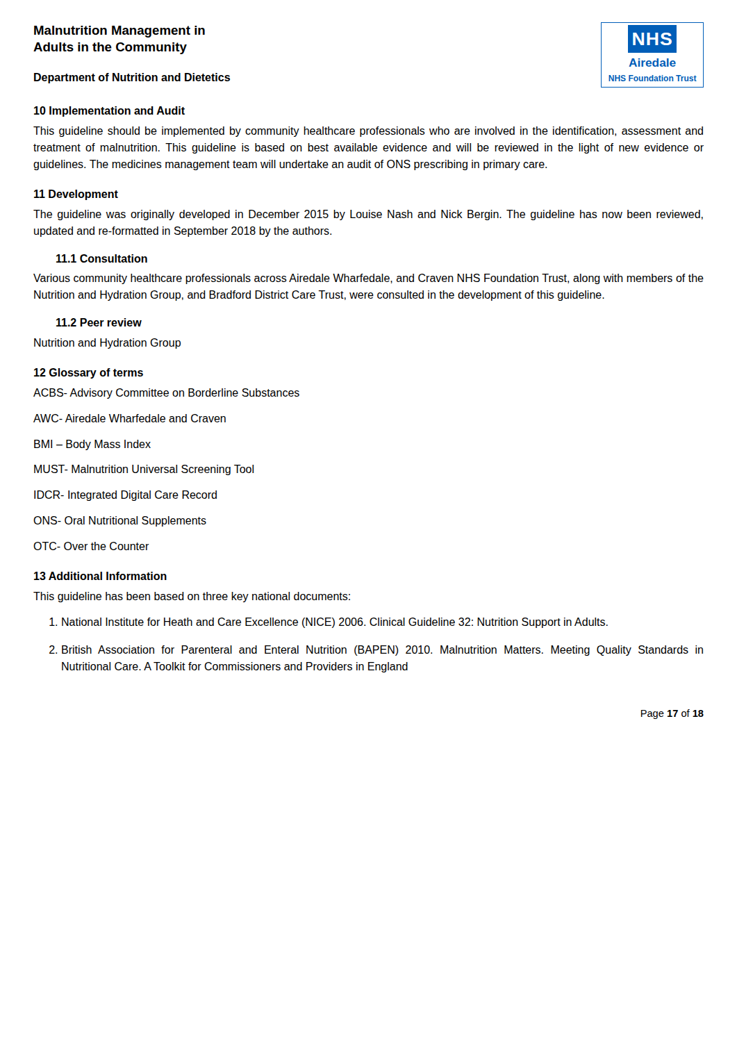NHS
Airedale
NHS Foundation Trust
Malnutrition Management in
Adults in the Community
Department of Nutrition and Dietetics
10 Implementation and Audit
This guideline should be implemented by community healthcare professionals who are involved in the identification, assessment and treatment of malnutrition. This guideline is based on best available evidence and will be reviewed in the light of new evidence or guidelines. The medicines management team will undertake an audit of ONS prescribing in primary care.
11 Development
The guideline was originally developed in December 2015 by Louise Nash and Nick Bergin. The guideline has now been reviewed, updated and re-formatted in September 2018 by the authors.
11.1 Consultation
Various community healthcare professionals across Airedale Wharfedale, and Craven NHS Foundation Trust, along with members of the Nutrition and Hydration Group, and Bradford District Care Trust, were consulted in the development of this guideline.
11.2 Peer review
Nutrition and Hydration Group
12 Glossary of terms
ACBS- Advisory Committee on Borderline Substances
AWC- Airedale Wharfedale and Craven
BMI – Body Mass Index
MUST- Malnutrition Universal Screening Tool
IDCR- Integrated Digital Care Record
ONS- Oral Nutritional Supplements
OTC- Over the Counter
13 Additional Information
This guideline has been based on three key national documents:
National Institute for Heath and Care Excellence (NICE) 2006. Clinical Guideline 32: Nutrition Support in Adults.
British Association for Parenteral and Enteral Nutrition (BAPEN) 2010. Malnutrition Matters. Meeting Quality Standards in Nutritional Care. A Toolkit for Commissioners and Providers in England
Page 17 of 18